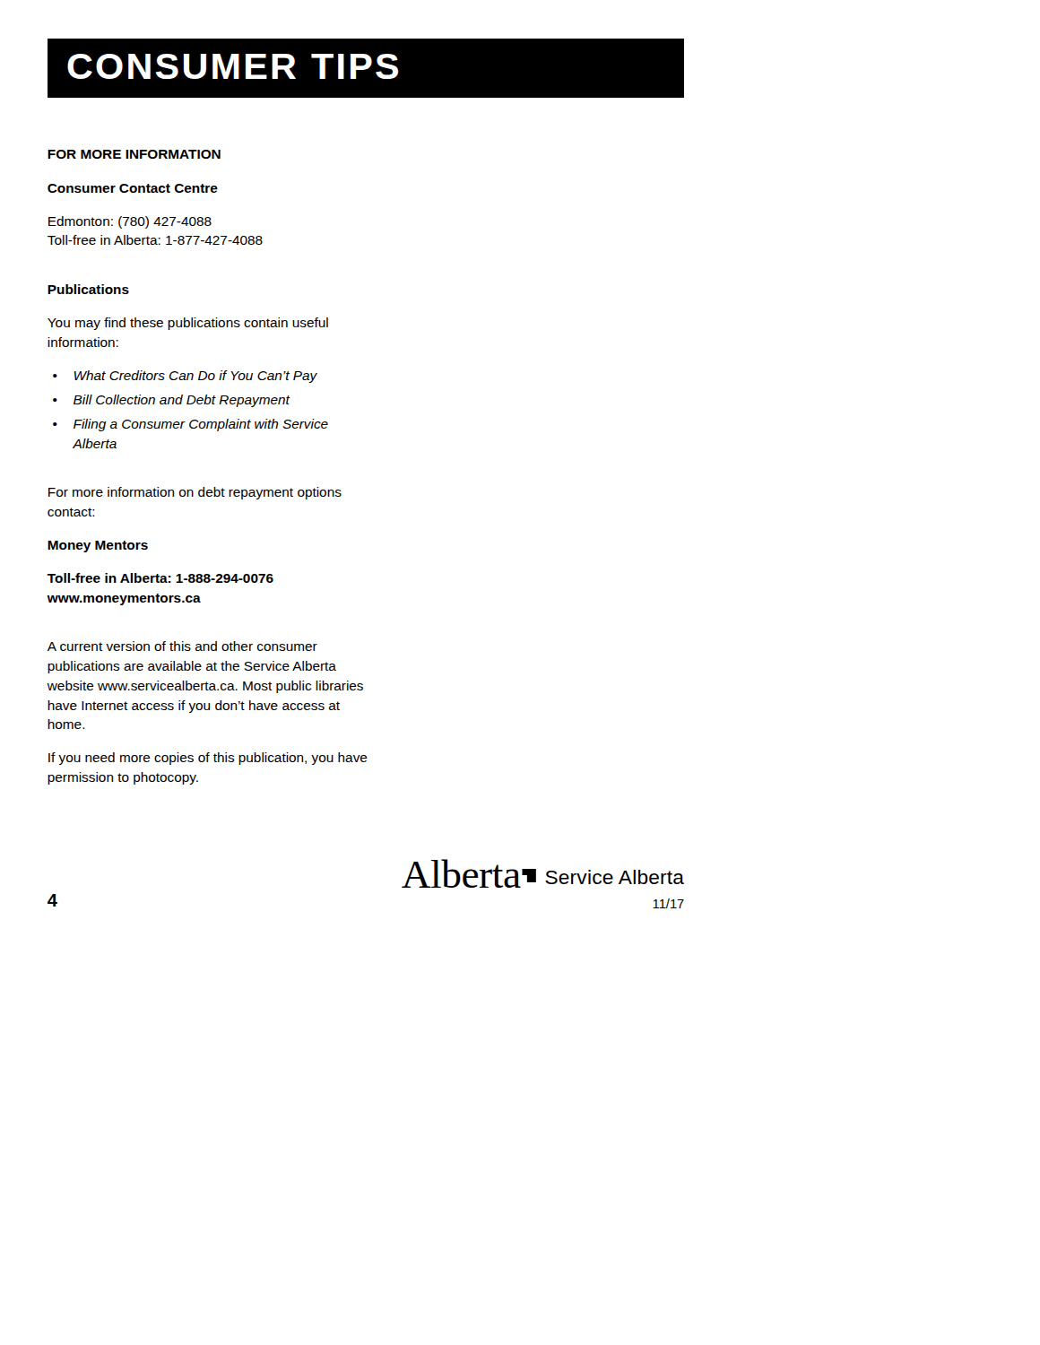CONSUMER TIPS
FOR MORE INFORMATION
Consumer Contact Centre
Edmonton: (780) 427-4088
Toll-free in Alberta: 1-877-427-4088
Publications
You may find these publications contain useful information:
What Creditors Can Do if You Can’t Pay
Bill Collection and Debt Repayment
Filing a Consumer Complaint with Service Alberta
For more information on debt repayment options contact:
Money Mentors
Toll-free in Alberta: 1-888-294-0076
www.moneymentors.ca
A current version of this and other consumer publications are available at the Service Alberta website www.servicealberta.ca. Most public libraries have Internet access if you don’t have access at home.
If you need more copies of this publication, you have permission to photocopy.
4
Alberta Service Alberta
11/17